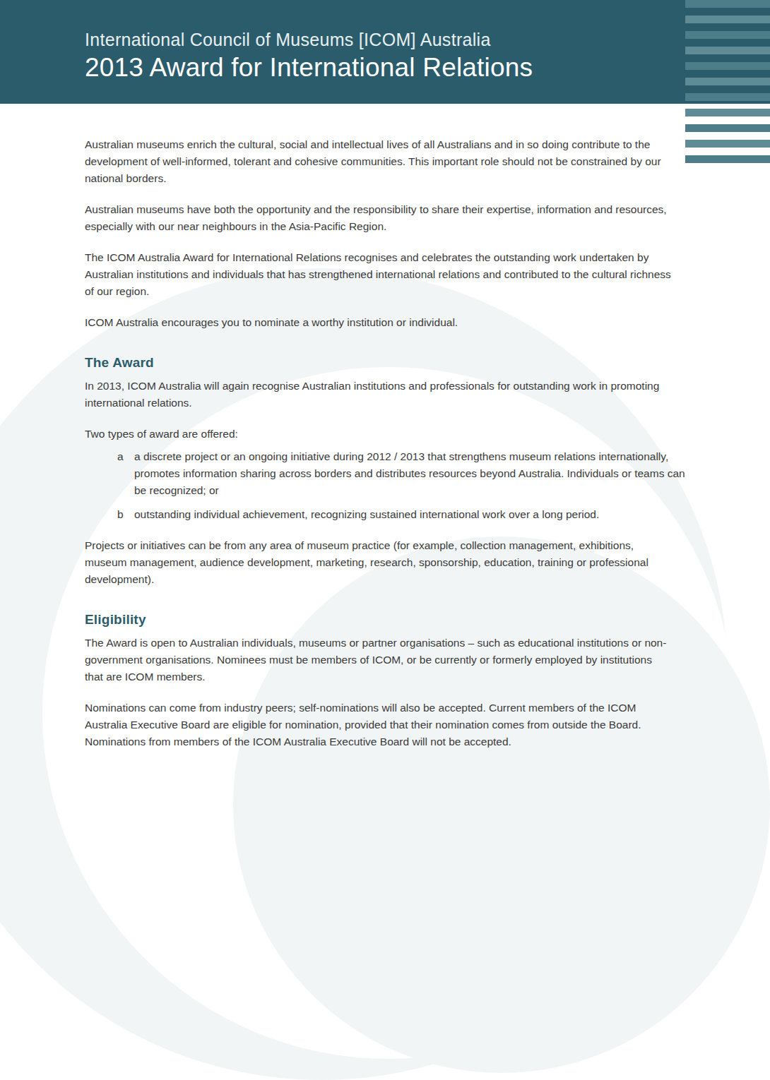International Council of Museums [ICOM] Australia
2013 Award for International Relations
Australian museums enrich the cultural, social and intellectual lives of all Australians and in so doing contribute to the development of well-informed, tolerant and cohesive communities. This important role should not be constrained by our national borders.
Australian museums have both the opportunity and the responsibility to share their expertise, information and resources, especially with our near neighbours in the Asia-Pacific Region.
The ICOM Australia Award for International Relations recognises and celebrates the outstanding work undertaken by Australian institutions and individuals that has strengthened international relations and contributed to the cultural richness of our region.
ICOM Australia encourages you to nominate a worthy institution or individual.
The Award
In 2013, ICOM Australia will again recognise Australian institutions and professionals for outstanding work in promoting international relations.
Two types of award are offered:
aa discrete project or an ongoing initiative during 2012 / 2013 that strengthens museum relations internationally, promotes information sharing across borders and distributes resources beyond Australia. Individuals or teams can be recognized; or
boutstanding individual achievement, recognizing sustained international work over a long period.
Projects or initiatives can be from any area of museum practice (for example, collection management, exhibitions, museum management, audience development, marketing, research, sponsorship, education, training or professional development).
Eligibility
The Award is open to Australian individuals, museums or partner organisations – such as educational institutions or non-government organisations. Nominees must be members of ICOM, or be currently or formerly employed by institutions that are ICOM members.
Nominations can come from industry peers; self-nominations will also be accepted. Current members of the ICOM Australia Executive Board are eligible for nomination, provided that their nomination comes from outside the Board. Nominations from members of the ICOM Australia Executive Board will not be accepted.